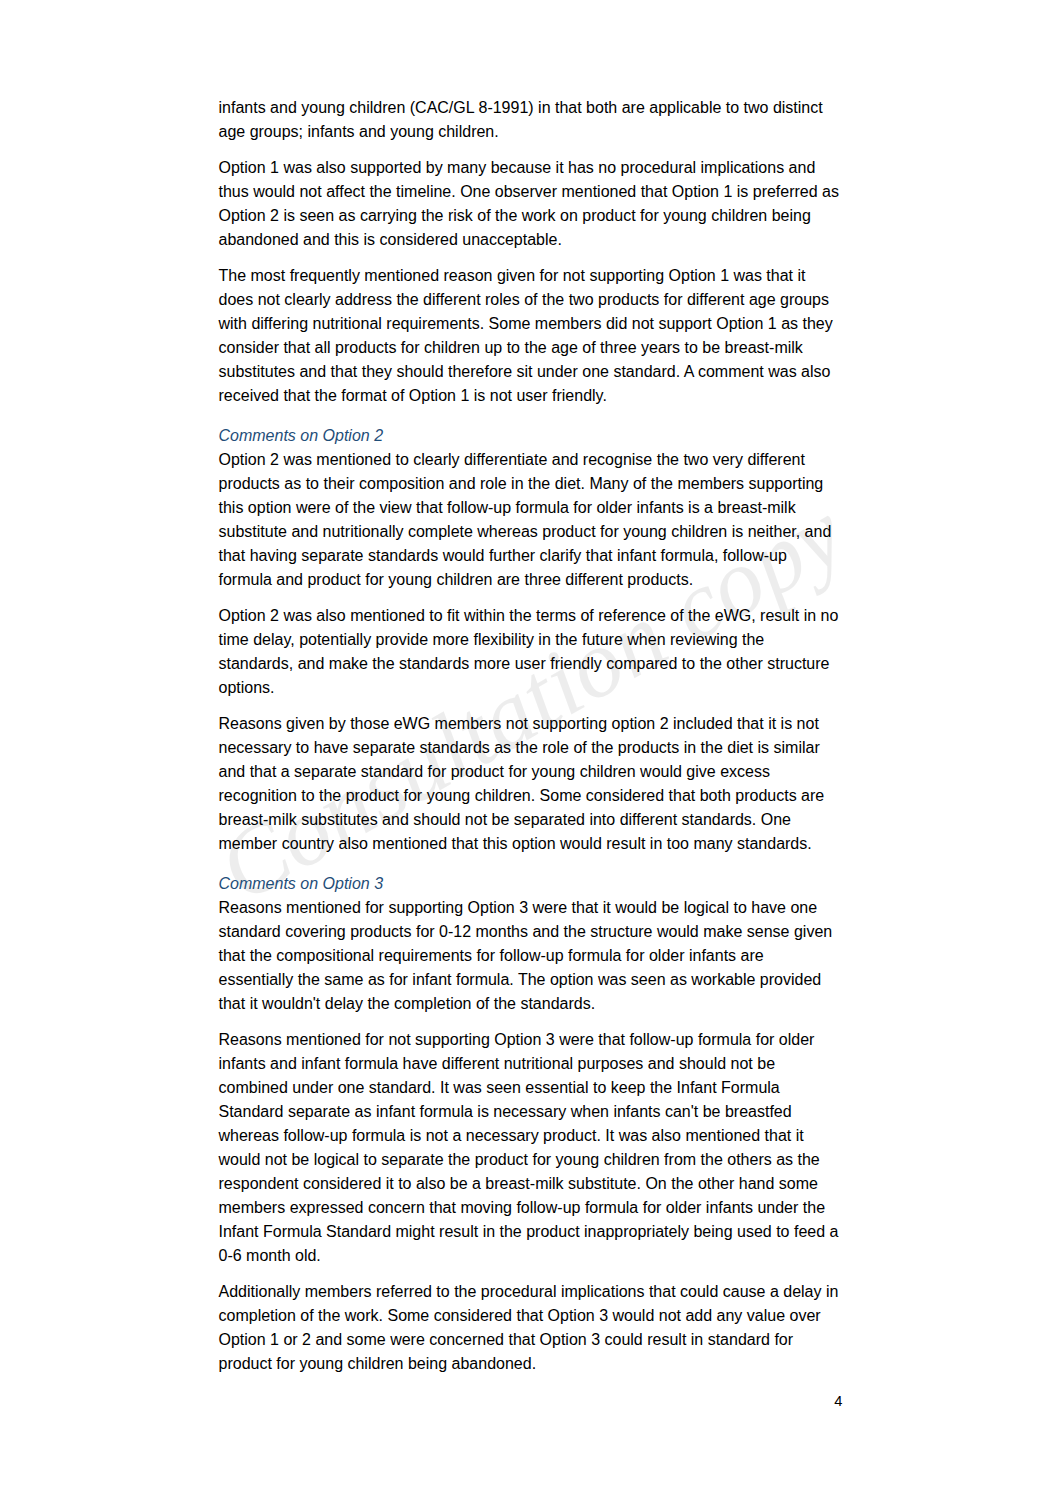Consultation copy
infants and young children (CAC/GL 8-1991) in that both are applicable to two distinct age groups; infants and young children.
Option 1 was also supported by many because it has no procedural implications and thus would not affect the timeline. One observer mentioned that Option 1 is preferred as Option 2 is seen as carrying the risk of the work on product for young children being abandoned and this is considered unacceptable.
The most frequently mentioned reason given for not supporting Option 1 was that it does not clearly address the different roles of the two products for different age groups with differing nutritional requirements. Some members did not support Option 1 as they consider that all products for children up to the age of three years to be breast-milk substitutes and that they should therefore sit under one standard. A comment was also received that the format of Option 1 is not user friendly.
Comments on Option 2
Option 2 was mentioned to clearly differentiate and recognise the two very different products as to their composition and role in the diet. Many of the members supporting this option were of the view that follow-up formula for older infants is a breast-milk substitute and nutritionally complete whereas product for young children is neither, and that having separate standards would further clarify that infant formula, follow-up formula and product for young children are three different products.
Option 2 was also mentioned to fit within the terms of reference of the eWG, result in no time delay, potentially provide more flexibility in the future when reviewing the standards, and make the standards more user friendly compared to the other structure options.
Reasons given by those eWG members not supporting option 2 included that it is not necessary to have separate standards as the role of the products in the diet is similar and that a separate standard for product for young children would give excess recognition to the product for young children. Some considered that both products are breast-milk substitutes and should not be separated into different standards. One member country also mentioned that this option would result in too many standards.
Comments on Option 3
Reasons mentioned for supporting Option 3 were that it would be logical to have one standard covering products for 0-12 months and the structure would make sense given that the compositional requirements for follow-up formula for older infants are essentially the same as for infant formula. The option was seen as workable provided that it wouldn't delay the completion of the standards.
Reasons mentioned for not supporting Option 3 were that follow-up formula for older infants and infant formula have different nutritional purposes and should not be combined under one standard. It was seen essential to keep the Infant Formula Standard separate as infant formula is necessary when infants can't be breastfed whereas follow-up formula is not a necessary product. It was also mentioned that it would not be logical to separate the product for young children from the others as the respondent considered it to also be a breast-milk substitute. On the other hand some members expressed concern that moving follow-up formula for older infants under the Infant Formula Standard might result in the product inappropriately being used to feed a 0-6 month old.
Additionally members referred to the procedural implications that could cause a delay in completion of the work. Some considered that Option 3 would not add any value over Option 1 or 2 and some were concerned that Option 3 could result in standard for product for young children being abandoned.
4